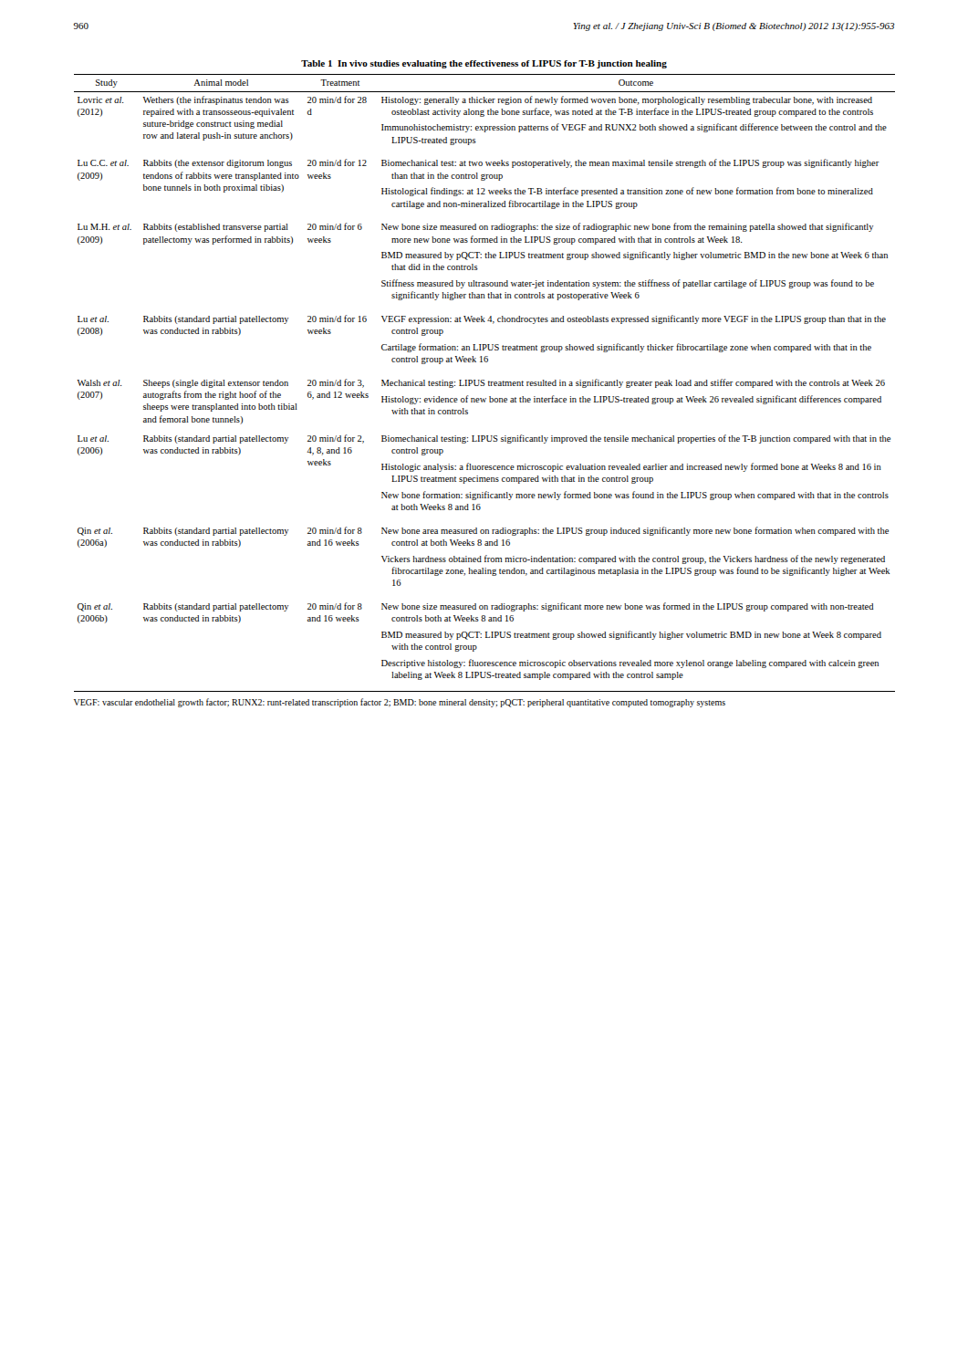960
Ying et al. / J Zhejiang Univ-Sci B (Biomed & Biotechnol) 2012 13(12):955-963
Table 1 In vivo studies evaluating the effectiveness of LIPUS for T-B junction healing
| Study | Animal model | Treatment | Outcome |
| --- | --- | --- | --- |
| Lovric et al. (2012) | Wethers (the infraspinatus tendon was repaired with a transosseous-equivalent suture-bridge construct using medial row and lateral push-in suture anchors) | 20 min/d for 28 d | Histology: generally a thicker region of newly formed woven bone, morphologically resembling trabecular bone, with increased osteoblast activity along the bone surface, was noted at the T-B interface in the LIPUS-treated group compared to the controls Immunohistochemistry: expression patterns of VEGF and RUNX2 both showed a significant difference between the control and the LIPUS-treated groups |
| Lu C.C. et al. (2009) | Rabbits (the extensor digitorum longus tendons of rabbits were transplanted into bone tunnels in both proximal tibias) | 20 min/d for 12 weeks | Biomechanical test: at two weeks postoperatively, the mean maximal tensile strength of the LIPUS group was significantly higher than that in the control group Histological findings: at 12 weeks the T-B interface presented a transition zone of new bone formation from bone to mineralized cartilage and non-mineralized fibrocartilage in the LIPUS group |
| Lu M.H. et al. (2009) | Rabbits (established transverse partial patellectomy was performed in rabbits) | 20 min/d for 6 weeks | New bone size measured on radiographs: the size of radiographic new bone from the remaining patella showed that significantly more new bone was formed in the LIPUS group compared with that in controls at Week 18. BMD measured by pQCT: the LIPUS treatment group showed significantly higher volumetric BMD in the new bone at Week 6 than that did in the controls Stiffness measured by ultrasound water-jet indentation system: the stiffness of patellar cartilage of LIPUS group was found to be significantly higher than that in controls at postoperative Week 6 |
| Lu et al. (2008) | Rabbits (standard partial patellectomy was conducted in rabbits) | 20 min/d for 16 weeks | VEGF expression: at Week 4, chondrocytes and osteoblasts expressed significantly more VEGF in the LIPUS group than that in the control group Cartilage formation: an LIPUS treatment group showed significantly thicker fibrocartilage zone when compared with that in the control group at Week 16 |
| Walsh et al. (2007) | Sheeps (single digital extensor tendon autografts from the right hoof of the sheeps were transplanted into both tibial and femoral bone tunnels) | 20 min/d for 3, 6, and 12 weeks | Mechanical testing: LIPUS treatment resulted in a significantly greater peak load and stiffer compared with the controls at Week 26 Histology: evidence of new bone at the interface in the LIPUS-treated group at Week 26 revealed significant differences compared with that in controls |
| Lu et al. (2006) | Rabbits (standard partial patellectomy was conducted in rabbits) | 20 min/d for 2, 4, 8, and 16 weeks | Biomechanical testing: LIPUS significantly improved the tensile mechanical properties of the T-B junction compared with that in the control group Histologic analysis: a fluorescence microscopic evaluation revealed earlier and increased newly formed bone at Weeks 8 and 16 in LIPUS treatment specimens compared with that in the control group New bone formation: significantly more newly formed bone was found in the LIPUS group when compared with that in the controls at both Weeks 8 and 16 |
| Qin et al. (2006a) | Rabbits (standard partial patellectomy was conducted in rabbits) | 20 min/d for 8 and 16 weeks | New bone area measured on radiographs: the LIPUS group induced significantly more new bone formation when compared with the control at both Weeks 8 and 16 Vickers hardness obtained from micro-indentation: compared with the control group, the Vickers hardness of the newly regenerated fibrocartilage zone, healing tendon, and cartilaginous metaplasia in the LIPUS group was found to be significantly higher at Week 16 |
| Qin et al. (2006b) | Rabbits (standard partial patellectomy was conducted in rabbits) | 20 min/d for 8 and 16 weeks | New bone size measured on radiographs: significant more new bone was formed in the LIPUS group compared with non-treated controls both at Weeks 8 and 16 BMD measured by pQCT: LIPUS treatment group showed significantly higher volumetric BMD in new bone at Week 8 compared with the control group Descriptive histology: fluorescence microscopic observations revealed more xylenol orange labeling compared with calcein green labeling at Week 8 LIPUS-treated sample compared with the control sample |
VEGF: vascular endothelial growth factor; RUNX2: runt-related transcription factor 2; BMD: bone mineral density; pQCT: peripheral quantitative computed tomography systems